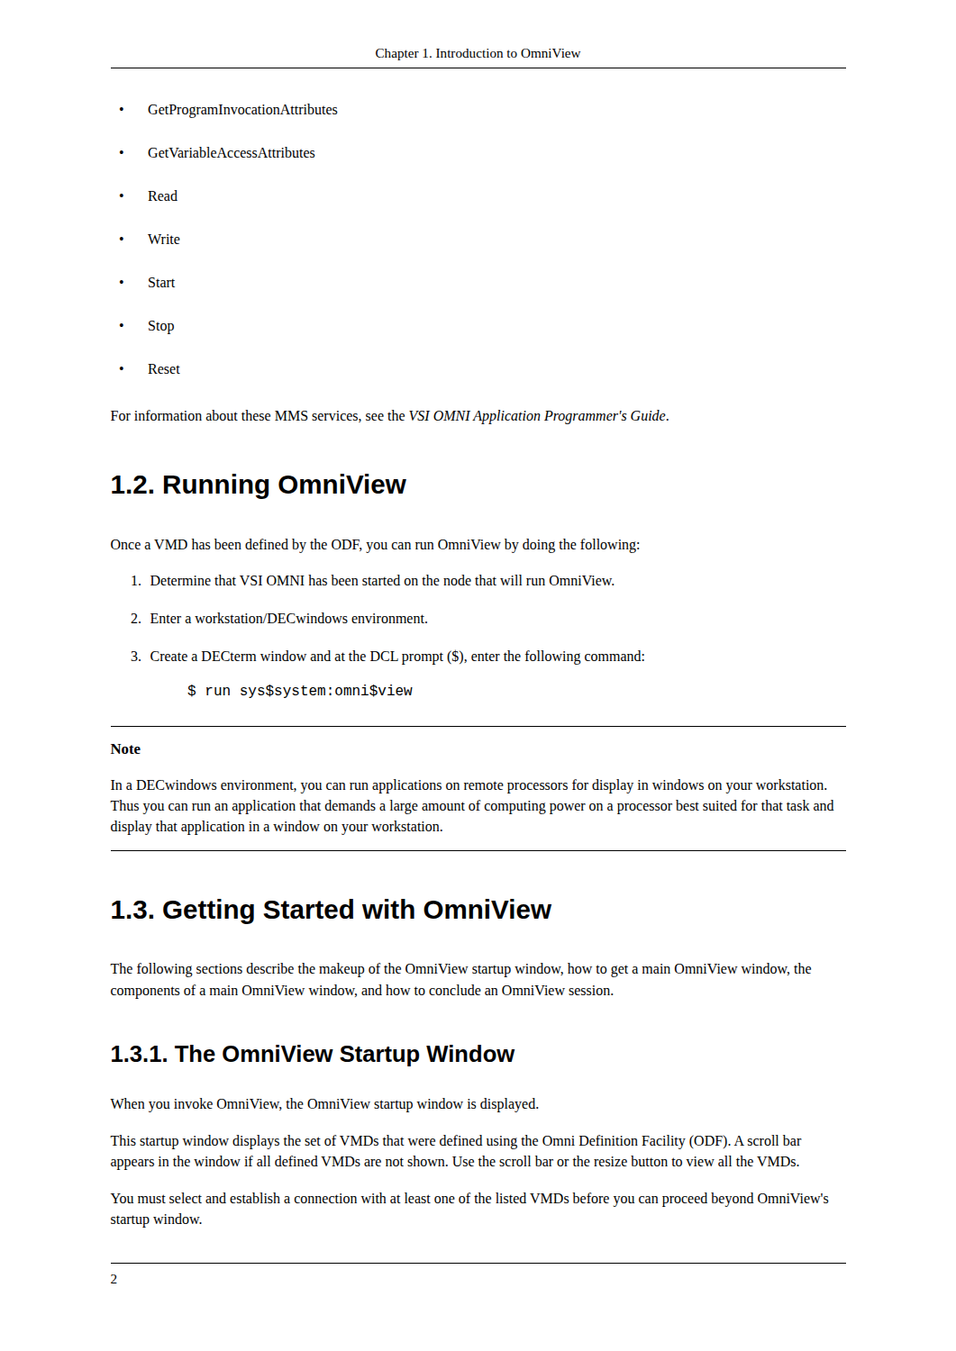Chapter 1. Introduction to OmniView
GetProgramInvocationAttributes
GetVariableAccessAttributes
Read
Write
Start
Stop
Reset
For information about these MMS services, see the VSI OMNI Application Programmer's Guide.
1.2. Running OmniView
Once a VMD has been defined by the ODF, you can run OmniView by doing the following:
Determine that VSI OMNI has been started on the node that will run OmniView.
Enter a workstation/DECwindows environment.
Create a DECterm window and at the DCL prompt ($), enter the following command:
$ run sys$system:omni$view
Note
In a DECwindows environment, you can run applications on remote processors for display in windows on your workstation. Thus you can run an application that demands a large amount of computing power on a processor best suited for that task and display that application in a window on your workstation.
1.3. Getting Started with OmniView
The following sections describe the makeup of the OmniView startup window, how to get a main OmniView window, the components of a main OmniView window, and how to conclude an OmniView session.
1.3.1. The OmniView Startup Window
When you invoke OmniView, the OmniView startup window is displayed.
This startup window displays the set of VMDs that were defined using the Omni Definition Facility (ODF). A scroll bar appears in the window if all defined VMDs are not shown. Use the scroll bar or the resize button to view all the VMDs.
You must select and establish a connection with at least one of the listed VMDs before you can proceed beyond OmniView's startup window.
2